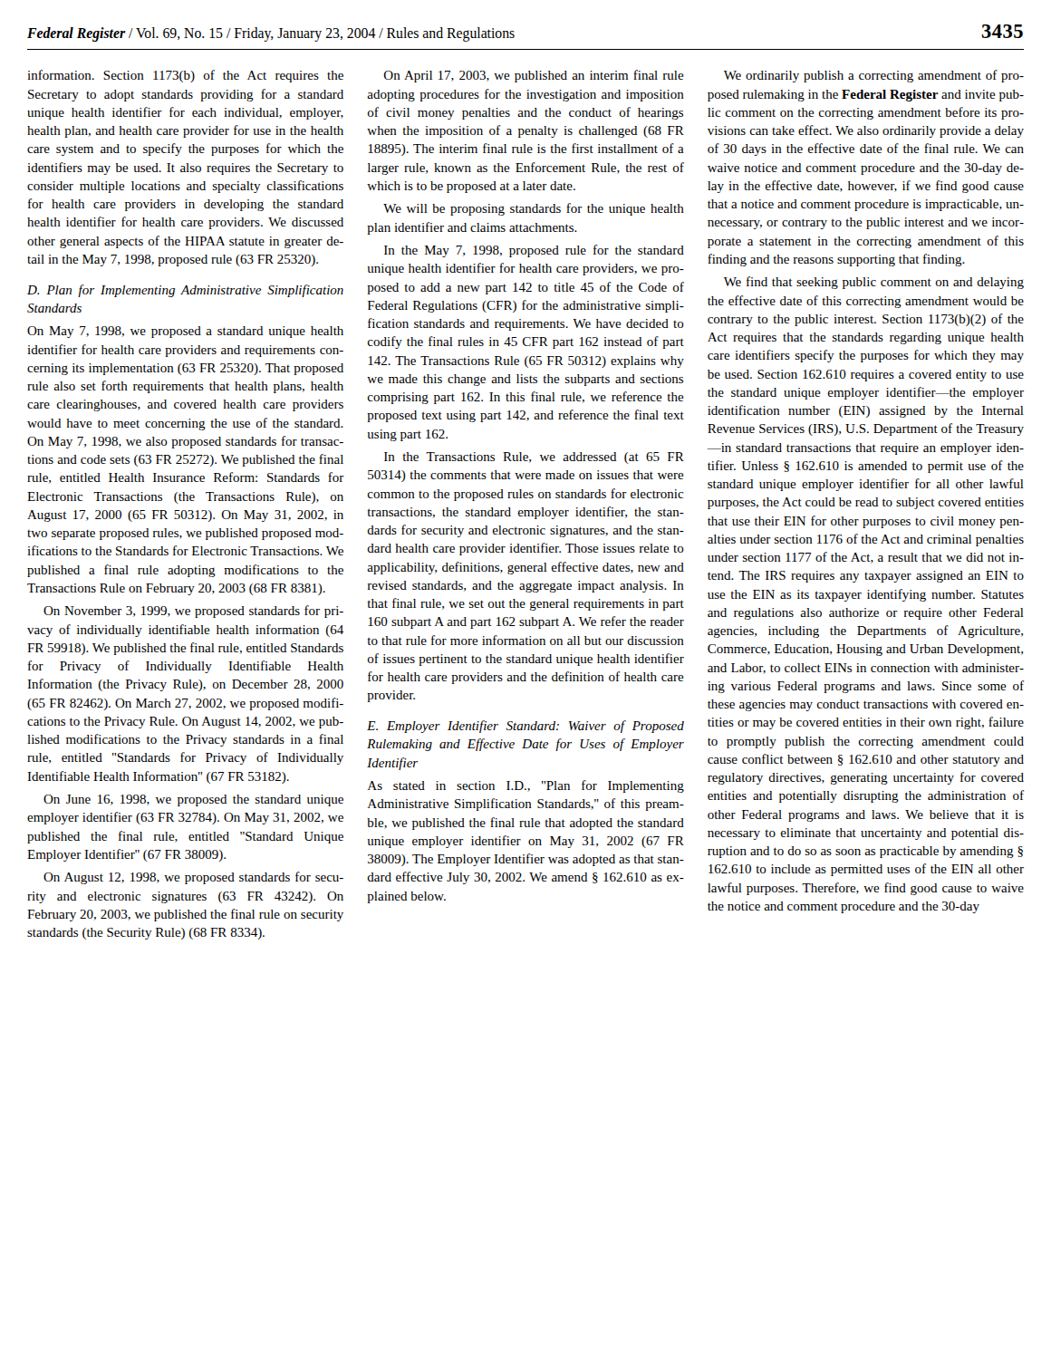Federal Register / Vol. 69, No. 15 / Friday, January 23, 2004 / Rules and Regulations
3435
information. Section 1173(b) of the Act requires the Secretary to adopt standards providing for a standard unique health identifier for each individual, employer, health plan, and health care provider for use in the health care system and to specify the purposes for which the identifiers may be used. It also requires the Secretary to consider multiple locations and specialty classifications for health care providers in developing the standard health identifier for health care providers. We discussed other general aspects of the HIPAA statute in greater detail in the May 7, 1998, proposed rule (63 FR 25320).
D. Plan for Implementing Administrative Simplification Standards
On May 7, 1998, we proposed a standard unique health identifier for health care providers and requirements concerning its implementation (63 FR 25320). That proposed rule also set forth requirements that health plans, health care clearinghouses, and covered health care providers would have to meet concerning the use of the standard. On May 7, 1998, we also proposed standards for transactions and code sets (63 FR 25272). We published the final rule, entitled Health Insurance Reform: Standards for Electronic Transactions (the Transactions Rule), on August 17, 2000 (65 FR 50312). On May 31, 2002, in two separate proposed rules, we published proposed modifications to the Standards for Electronic Transactions. We published a final rule adopting modifications to the Transactions Rule on February 20, 2003 (68 FR 8381).
On November 3, 1999, we proposed standards for privacy of individually identifiable health information (64 FR 59918). We published the final rule, entitled Standards for Privacy of Individually Identifiable Health Information (the Privacy Rule), on December 28, 2000 (65 FR 82462). On March 27, 2002, we proposed modifications to the Privacy Rule. On August 14, 2002, we published modifications to the Privacy standards in a final rule, entitled ''Standards for Privacy of Individually Identifiable Health Information'' (67 FR 53182).
On June 16, 1998, we proposed the standard unique employer identifier (63 FR 32784). On May 31, 2002, we published the final rule, entitled ''Standard Unique Employer Identifier'' (67 FR 38009).
On August 12, 1998, we proposed standards for security and electronic signatures (63 FR 43242). On February 20, 2003, we published the final rule on security standards (the Security Rule) (68 FR 8334).
On April 17, 2003, we published an interim final rule adopting procedures for the investigation and imposition of civil money penalties and the conduct of hearings when the imposition of a penalty is challenged (68 FR 18895). The interim final rule is the first installment of a larger rule, known as the Enforcement Rule, the rest of which is to be proposed at a later date.
We will be proposing standards for the unique health plan identifier and claims attachments.
In the May 7, 1998, proposed rule for the standard unique health identifier for health care providers, we proposed to add a new part 142 to title 45 of the Code of Federal Regulations (CFR) for the administrative simplification standards and requirements. We have decided to codify the final rules in 45 CFR part 162 instead of part 142. The Transactions Rule (65 FR 50312) explains why we made this change and lists the subparts and sections comprising part 162. In this final rule, we reference the proposed text using part 142, and reference the final text using part 162.
In the Transactions Rule, we addressed (at 65 FR 50314) the comments that were made on issues that were common to the proposed rules on standards for electronic transactions, the standard employer identifier, the standards for security and electronic signatures, and the standard health care provider identifier. Those issues relate to applicability, definitions, general effective dates, new and revised standards, and the aggregate impact analysis. In that final rule, we set out the general requirements in part 160 subpart A and part 162 subpart A. We refer the reader to that rule for more information on all but our discussion of issues pertinent to the standard unique health identifier for health care providers and the definition of health care provider.
E. Employer Identifier Standard: Waiver of Proposed Rulemaking and Effective Date for Uses of Employer Identifier
As stated in section I.D., ''Plan for Implementing Administrative Simplification Standards,'' of this preamble, we published the final rule that adopted the standard unique employer identifier on May 31, 2002 (67 FR 38009). The Employer Identifier was adopted as that standard effective July 30, 2002. We amend § 162.610 as explained below.
We ordinarily publish a correcting amendment of proposed rulemaking in the Federal Register and invite public comment on the correcting amendment before its provisions can take effect. We also ordinarily provide a delay of 30 days in the effective date of the final rule. We can waive notice and comment procedure and the 30-day delay in the effective date, however, if we find good cause that a notice and comment procedure is impracticable, unnecessary, or contrary to the public interest and we incorporate a statement in the correcting amendment of this finding and the reasons supporting that finding.
We find that seeking public comment on and delaying the effective date of this correcting amendment would be contrary to the public interest. Section 1173(b)(2) of the Act requires that the standards regarding unique health care identifiers specify the purposes for which they may be used. Section 162.610 requires a covered entity to use the standard unique employer identifier—the employer identification number (EIN) assigned by the Internal Revenue Services (IRS), U.S. Department of the Treasury—in standard transactions that require an employer identifier. Unless § 162.610 is amended to permit use of the standard unique employer identifier for all other lawful purposes, the Act could be read to subject covered entities that use their EIN for other purposes to civil money penalties under section 1176 of the Act and criminal penalties under section 1177 of the Act, a result that we did not intend. The IRS requires any taxpayer assigned an EIN to use the EIN as its taxpayer identifying number. Statutes and regulations also authorize or require other Federal agencies, including the Departments of Agriculture, Commerce, Education, Housing and Urban Development, and Labor, to collect EINs in connection with administering various Federal programs and laws. Since some of these agencies may conduct transactions with covered entities or may be covered entities in their own right, failure to promptly publish the correcting amendment could cause conflict between § 162.610 and other statutory and regulatory directives, generating uncertainty for covered entities and potentially disrupting the administration of other Federal programs and laws. We believe that it is necessary to eliminate that uncertainty and potential disruption and to do so as soon as practicable by amending § 162.610 to include as permitted uses of the EIN all other lawful purposes. Therefore, we find good cause to waive the notice and comment procedure and the 30-day